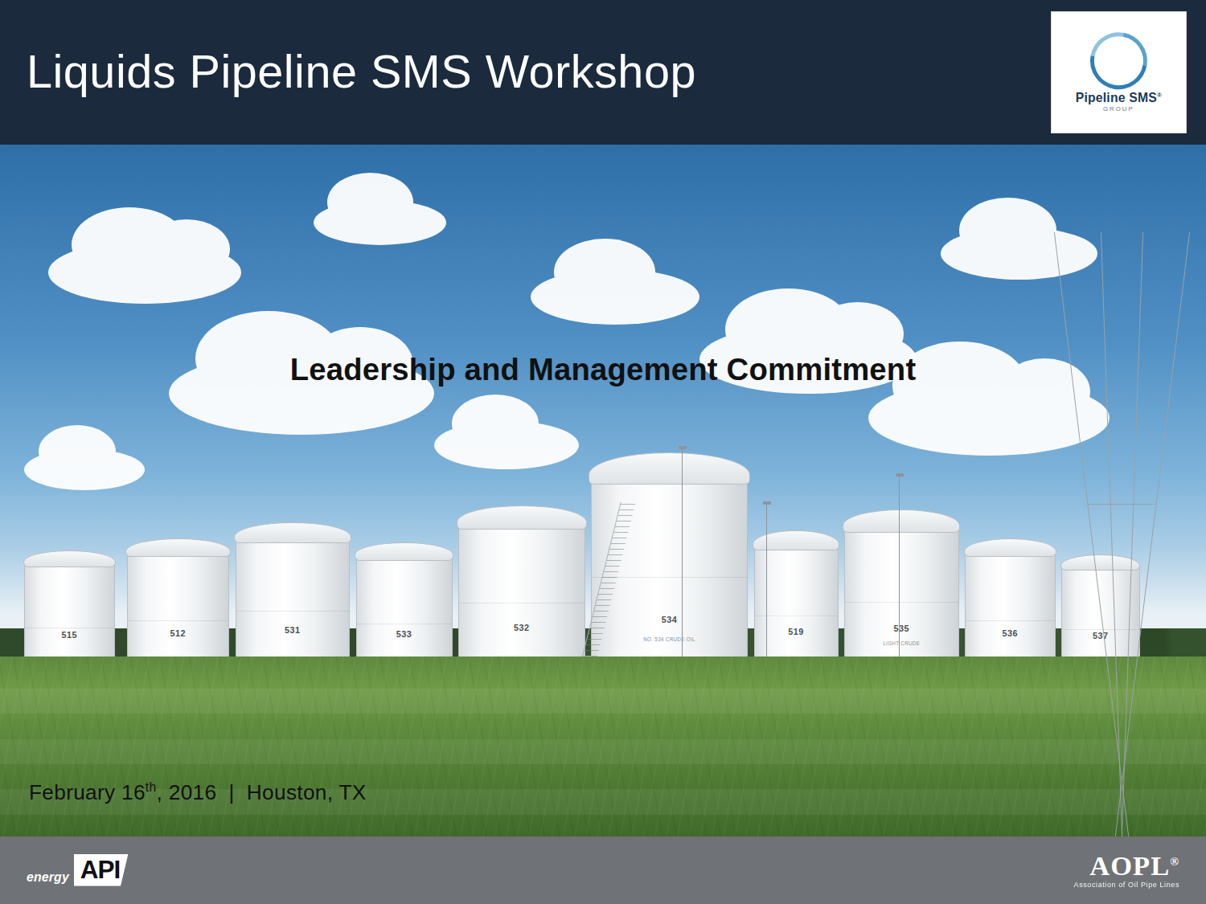Liquids Pipeline SMS Workshop
Pipeline SMS®
GROUP
Leadership and Management Commitment
515
512
531
533
532
534
NO. 534 CRUDE OIL
519
535
LIGHT CRUDE
536
537
February 16th, 2016 | Houston, TX
energy API
AOPL®
Association of Oil Pipe Lines